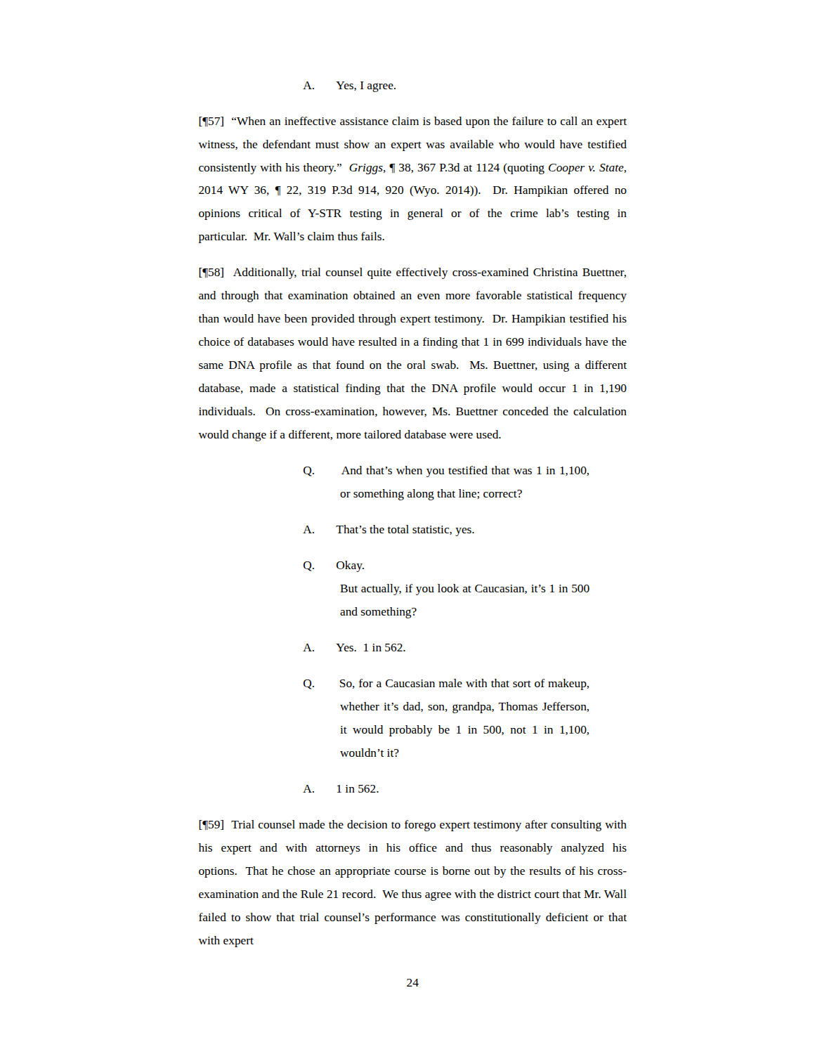A. Yes, I agree.
[¶57] “When an ineffective assistance claim is based upon the failure to call an expert witness, the defendant must show an expert was available who would have testified consistently with his theory.” Griggs, ¶ 38, 367 P.3d at 1124 (quoting Cooper v. State, 2014 WY 36, ¶ 22, 319 P.3d 914, 920 (Wyo. 2014)). Dr. Hampikian offered no opinions critical of Y-STR testing in general or of the crime lab’s testing in particular. Mr. Wall’s claim thus fails.
[¶58] Additionally, trial counsel quite effectively cross-examined Christina Buettner, and through that examination obtained an even more favorable statistical frequency than would have been provided through expert testimony. Dr. Hampikian testified his choice of databases would have resulted in a finding that 1 in 699 individuals have the same DNA profile as that found on the oral swab. Ms. Buettner, using a different database, made a statistical finding that the DNA profile would occur 1 in 1,190 individuals. On cross-examination, however, Ms. Buettner conceded the calculation would change if a different, more tailored database were used.
Q. And that’s when you testified that was 1 in 1,100, or something along that line; correct?
A. That’s the total statistic, yes.
Q. Okay.
But actually, if you look at Caucasian, it’s 1 in 500 and something?
A. Yes. 1 in 562.
Q. So, for a Caucasian male with that sort of makeup, whether it’s dad, son, grandpa, Thomas Jefferson, it would probably be 1 in 500, not 1 in 1,100, wouldn’t it?
A. 1 in 562.
[¶59] Trial counsel made the decision to forego expert testimony after consulting with his expert and with attorneys in his office and thus reasonably analyzed his options. That he chose an appropriate course is borne out by the results of his cross-examination and the Rule 21 record. We thus agree with the district court that Mr. Wall failed to show that trial counsel’s performance was constitutionally deficient or that with expert
24